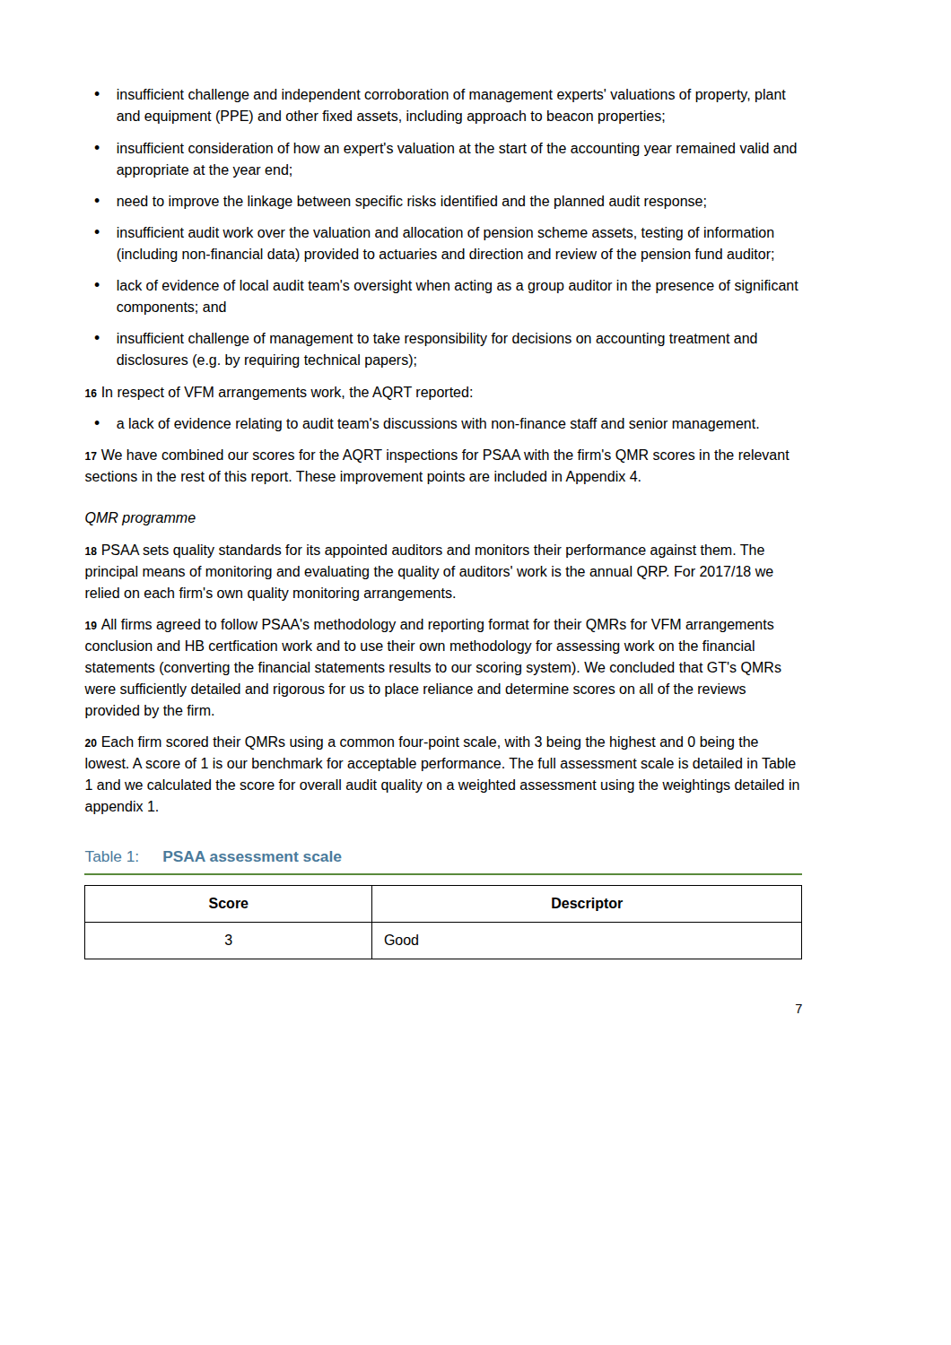insufficient challenge and independent corroboration of management experts' valuations of property, plant and equipment (PPE) and other fixed assets, including approach to beacon properties;
insufficient consideration of how an expert's valuation at the start of the accounting year remained valid and appropriate at the year end;
need to improve the linkage between specific risks identified and the planned audit response;
insufficient audit work over the valuation and allocation of pension scheme assets, testing of information (including non-financial data) provided to actuaries and direction and review of the pension fund auditor;
lack of evidence of local audit team's oversight when acting as a group auditor in the presence of significant components; and
insufficient challenge of management to take responsibility for decisions on accounting treatment and disclosures (e.g. by requiring technical papers);
16 In respect of VFM arrangements work, the AQRT reported:
a lack of evidence relating to audit team's discussions with non-finance staff and senior management.
17 We have combined our scores for the AQRT inspections for PSAA with the firm's QMR scores in the relevant sections in the rest of this report. These improvement points are included in Appendix 4.
QMR programme
18 PSAA sets quality standards for its appointed auditors and monitors their performance against them. The principal means of monitoring and evaluating the quality of auditors' work is the annual QRP. For 2017/18 we relied on each firm's own quality monitoring arrangements.
19 All firms agreed to follow PSAA's methodology and reporting format for their QMRs for VFM arrangements conclusion and HB certfication work and to use their own methodology for assessing work on the financial statements (converting the financial statements results to our scoring system). We concluded that GT's QMRs were sufficiently detailed and rigorous for us to place reliance and determine scores on all of the reviews provided by the firm.
20 Each firm scored their QMRs using a common four-point scale, with 3 being the highest and 0 being the lowest. A score of 1 is our benchmark for acceptable performance. The full assessment scale is detailed in Table 1 and we calculated the score for overall audit quality on a weighted assessment using the weightings detailed in appendix 1.
Table 1: PSAA assessment scale
| Score | Descriptor |
| --- | --- |
| 3 | Good |
7